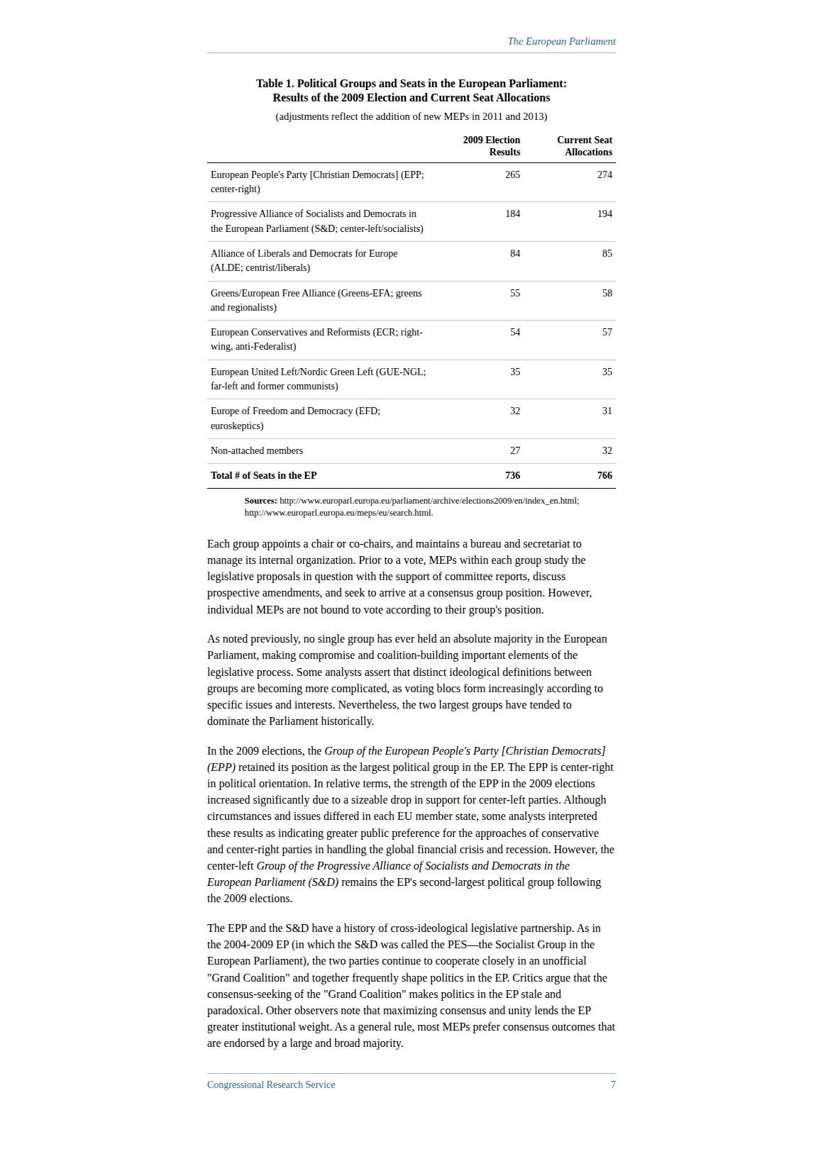The European Parliament
Table 1. Political Groups and Seats in the European Parliament:
Results of the 2009 Election and Current Seat Allocations
(adjustments reflect the addition of new MEPs in 2011 and 2013)
| | 2009 Election Results | Current Seat Allocations |
| --- | --- | --- |
| European People's Party [Christian Democrats] (EPP; center-right) | 265 | 274 |
| Progressive Alliance of Socialists and Democrats in the European Parliament (S&D; center-left/socialists) | 184 | 194 |
| Alliance of Liberals and Democrats for Europe (ALDE; centrist/liberals) | 84 | 85 |
| Greens/European Free Alliance (Greens-EFA; greens and regionalists) | 55 | 58 |
| European Conservatives and Reformists (ECR; right-wing, anti-Federalist) | 54 | 57 |
| European United Left/Nordic Green Left (GUE-NGL; far-left and former communists) | 35 | 35 |
| Europe of Freedom and Democracy (EFD; euroskeptics) | 32 | 31 |
| Non-attached members | 27 | 32 |
| Total # of Seats in the EP | 736 | 766 |
Sources: http://www.europarl.europa.eu/parliament/archive/elections2009/en/index_en.html;
http://www.europarl.europa.eu/meps/eu/search.html.
Each group appoints a chair or co-chairs, and maintains a bureau and secretariat to manage its internal organization. Prior to a vote, MEPs within each group study the legislative proposals in question with the support of committee reports, discuss prospective amendments, and seek to arrive at a consensus group position. However, individual MEPs are not bound to vote according to their group's position.
As noted previously, no single group has ever held an absolute majority in the European Parliament, making compromise and coalition-building important elements of the legislative process. Some analysts assert that distinct ideological definitions between groups are becoming more complicated, as voting blocs form increasingly according to specific issues and interests. Nevertheless, the two largest groups have tended to dominate the Parliament historically.
In the 2009 elections, the Group of the European People's Party [Christian Democrats] (EPP) retained its position as the largest political group in the EP. The EPP is center-right in political orientation. In relative terms, the strength of the EPP in the 2009 elections increased significantly due to a sizeable drop in support for center-left parties. Although circumstances and issues differed in each EU member state, some analysts interpreted these results as indicating greater public preference for the approaches of conservative and center-right parties in handling the global financial crisis and recession. However, the center-left Group of the Progressive Alliance of Socialists and Democrats in the European Parliament (S&D) remains the EP's second-largest political group following the 2009 elections.
The EPP and the S&D have a history of cross-ideological legislative partnership. As in the 2004-2009 EP (in which the S&D was called the PES—the Socialist Group in the European Parliament), the two parties continue to cooperate closely in an unofficial "Grand Coalition" and together frequently shape politics in the EP. Critics argue that the consensus-seeking of the "Grand Coalition" makes politics in the EP stale and paradoxical. Other observers note that maximizing consensus and unity lends the EP greater institutional weight. As a general rule, most MEPs prefer consensus outcomes that are endorsed by a large and broad majority.
Congressional Research Service 7